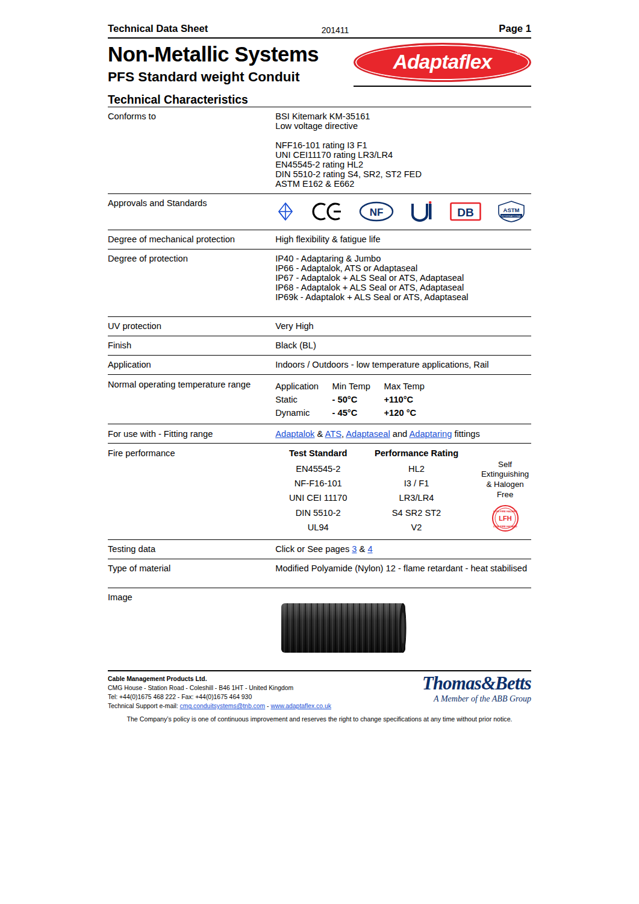Technical Data Sheet 201411 Page 1
Non-Metallic Systems
PFS Standard weight Conduit
Adaptaflex®
Technical Characteristics
| Conforms to | BSI Kitemark KM-35161 Low voltage directive NFF16-101 rating I3 F1 UNI CEI11170 rating LR3/LR4 EN45545-2 rating HL2 DIN 5510-2 rating S4, SR2, ST2 FED ASTM E162 & E662 |
| Approvals and Standards | NF DB ASTM INTERNATIONAL |
| Degree of mechanical protection | High flexibility & fatigue life |
| Degree of protection | IP40 - Adaptaring & Jumbo IP66 - Adaptalok, ATS or Adaptaseal IP67 - Adaptalok + ALS Seal or ATS, Adaptaseal IP68 - Adaptalok + ALS Seal or ATS, Adaptaseal IP69k - Adaptalok + ALS Seal or ATS, Adaptaseal |
| UV protection | Very High |
| Finish | Black (BL) |
| Application | Indoors / Outdoors - low temperature applications, Rail |
| Normal operating temperature range | / Application / Min Temp / Max Temp / / Static / - 50°C / +110°C / / Dynamic / - 45°C / +120 °C / |
| For use with - Fitting range | Adaptalok & ATS , Adaptaseal and Adaptaring fittings |
| Fire performance | / Test Standard / Performance Rating / / --- / --- / / EN45545-2 / HL2 / / NF-F16-101 / I3 / F1 / / UNI CEI 11170 / LR3/LR4 / / DIN 5510-2 / S4 SR2 ST2 / / UL94 / V2 / Self Extinguishing & Halogen Free LFH LOW FIRE HAZARD LOW FIRE HAZARD |
| Testing data | Click or See pages 3 & 4 |
| Type of material | Modified Polyamide (Nylon) 12 - flame retardant - heat stabilised |
| Image | |
Cable Management Products Ltd.
CMG House - Station Road - Coleshill - B46 1HT - United Kingdom
Tel: +44(0)1675 468 222 - Fax: +44(0)1675 464 930
Technical Support e-mail: cmg.conduitsystems@tnb.com - www.adaptaflex.co.uk
Thomas&Betts
A Member of the ABB Group
The Company’s policy is one of continuous improvement and reserves the right to change specifications at any time without prior notice.